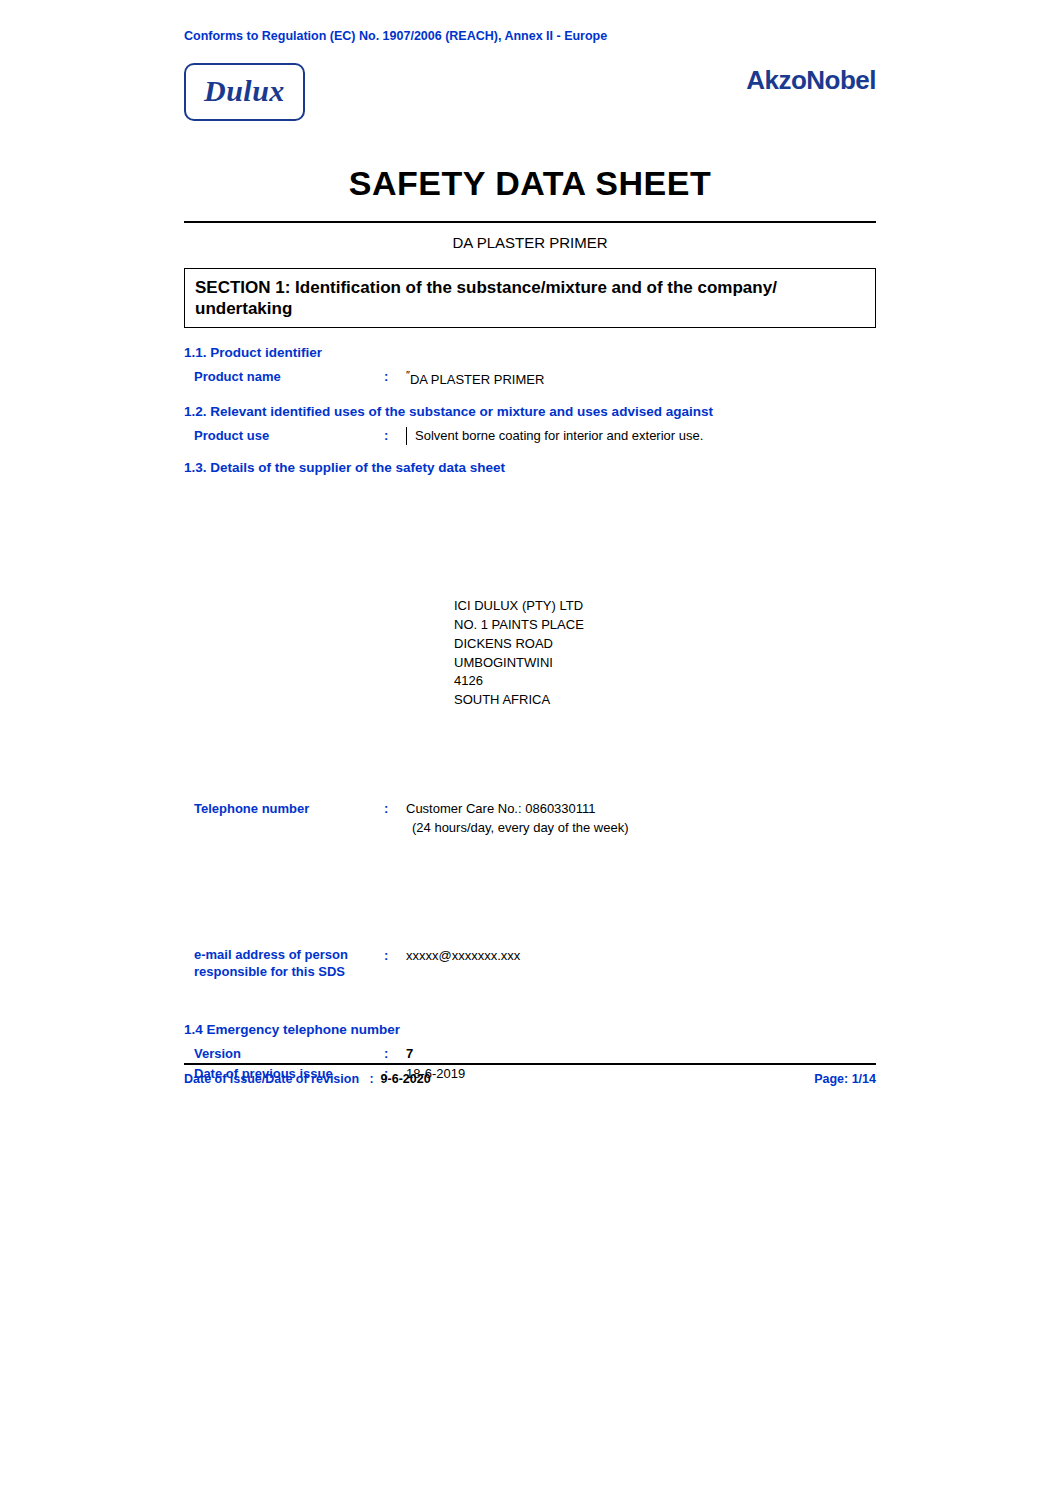Conforms to Regulation (EC) No. 1907/2006 (REACH), Annex II - Europe
Dulux
AkzoNobel
SAFETY DATA SHEET
DA PLASTER PRIMER
SECTION 1: Identification of the substance/mixture and of the company/
undertaking
1.1. Product identifier
Product name
:
″DA PLASTER PRIMER
1.2. Relevant identified uses of the substance or mixture and uses advised against
Product use
:
Solvent borne coating for interior and exterior use.
1.3. Details of the supplier of the safety data sheet
ICI DULUX (PTY) LTD
NO. 1 PAINTS PLACE
DICKENS ROAD
UMBOGINTWINI
4126
SOUTH AFRICA
Telephone number
:
Customer Care No.: 0860330111
(24 hours/day, every day of the week)
e-mail address of person
responsible for this SDS
:
xxxxx@xxxxxxx.xxx
1.4 Emergency telephone number
Version
:
7
Date of previous issue
:
18-6-2019
Date of issue/Date of revision : 9-6-2020
Page: 1/14